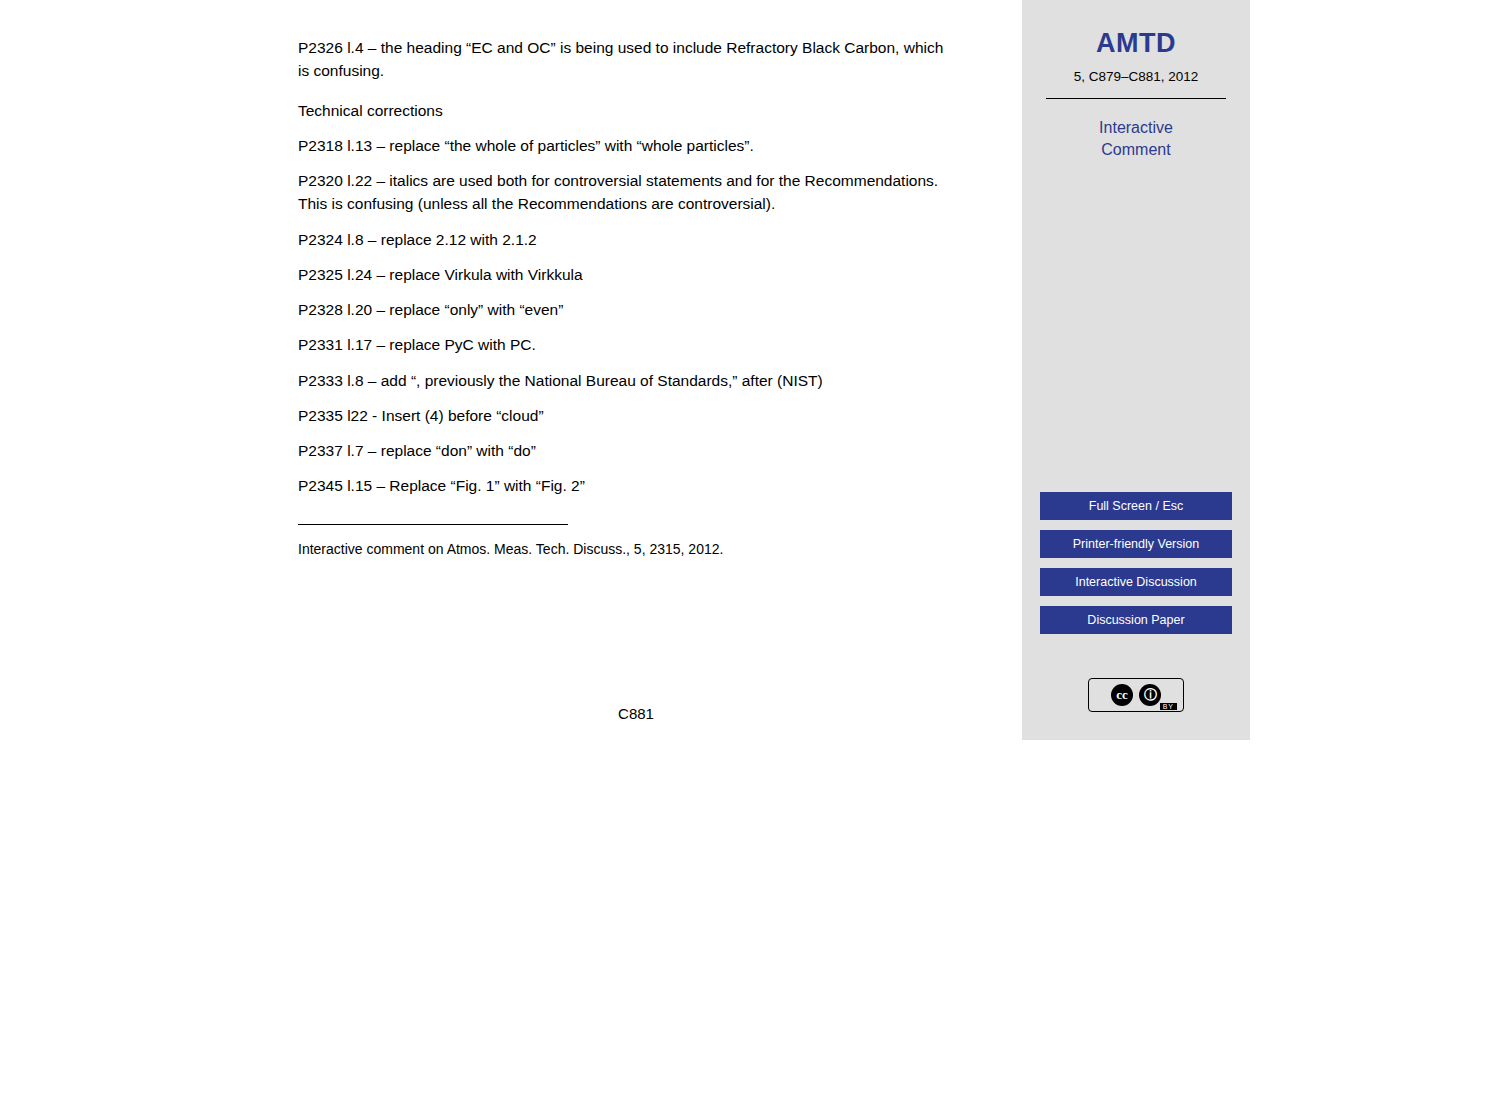P2326 l.4 – the heading “EC and OC” is being used to include Refractory Black Carbon, which is confusing.
Technical corrections
P2318 l.13 – replace “the whole of particles” with “whole particles”.
P2320 l.22 – italics are used both for controversial statements and for the Recommendations. This is confusing (unless all the Recommendations are controversial).
P2324 l.8 – replace 2.12 with 2.1.2
P2325 l.24 – replace Virkula with Virkkula
P2328 l.20 – replace “only” with “even”
P2331 l.17 – replace PyC with PC.
P2333 l.8 – add “, previously the National Bureau of Standards,” after (NIST)
P2335 l22 - Insert (4) before “cloud”
P2337 l.7 – replace “don” with “do”
P2345 l.15 – Replace “Fig. 1” with “Fig. 2”
Interactive comment on Atmos. Meas. Tech. Discuss., 5, 2315, 2012.
C881
AMTD
5, C879–C881, 2012
Interactive
Comment
Full Screen / Esc Printer-friendly Version Interactive Discussion Discussion Paper
cc
ⓘ
BY